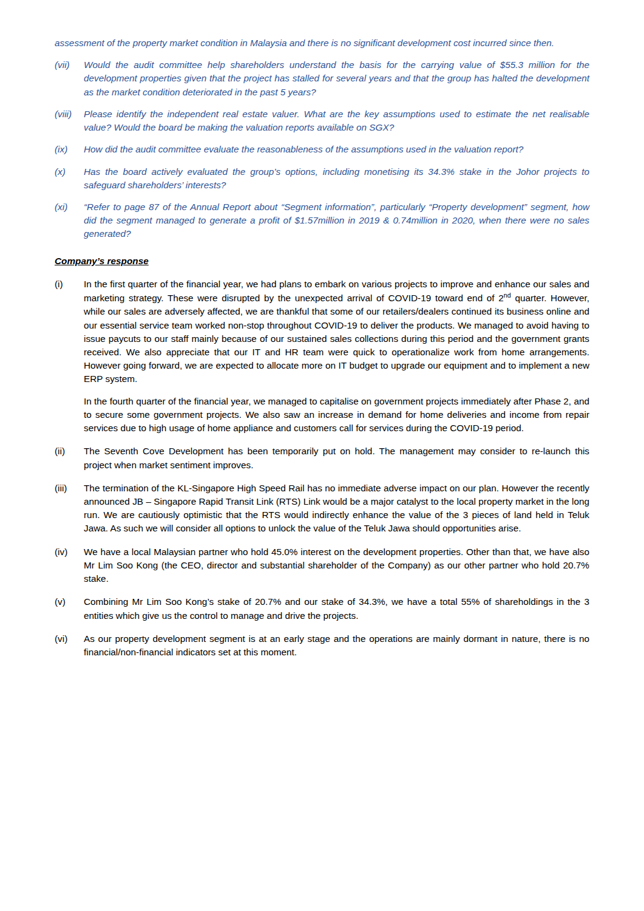assessment of the property market condition in Malaysia and there is no significant development cost incurred since then.
(vii) Would the audit committee help shareholders understand the basis for the carrying value of $55.3 million for the development properties given that the project has stalled for several years and that the group has halted the development as the market condition deteriorated in the past 5 years?
(viii) Please identify the independent real estate valuer. What are the key assumptions used to estimate the net realisable value? Would the board be making the valuation reports available on SGX?
(ix) How did the audit committee evaluate the reasonableness of the assumptions used in the valuation report?
(x) Has the board actively evaluated the group’s options, including monetising its 34.3% stake in the Johor projects to safeguard shareholders’ interests?
(xi)“Refer to page 87 of the Annual Report about “Segment information”, particularly “Property development” segment, how did the segment managed to generate a profit of $1.57million in 2019 & 0.74million in 2020, when there were no sales generated?
Company’s response
(i)
In the first quarter of the financial year, we had plans to embark on various projects to improve and enhance our sales and marketing strategy. These were disrupted by the unexpected arrival of COVID-19 toward end of 2nd quarter. However, while our sales are adversely affected, we are thankful that some of our retailers/dealers continued its business online and our essential service team worked non-stop throughout COVID-19 to deliver the products. We managed to avoid having to issue paycuts to our staff mainly because of our sustained sales collections during this period and the government grants received. We also appreciate that our IT and HR team were quick to operationalize work from home arrangements. However going forward, we are expected to allocate more on IT budget to upgrade our equipment and to implement a new ERP system.
In the fourth quarter of the financial year, we managed to capitalise on government projects immediately after Phase 2, and to secure some government projects. We also saw an increase in demand for home deliveries and income from repair services due to high usage of home appliance and customers call for services during the COVID-19 period.
(ii)
The Seventh Cove Development has been temporarily put on hold. The management may consider to re-launch this project when market sentiment improves.
(iii)
The termination of the KL-Singapore High Speed Rail has no immediate adverse impact on our plan. However the recently announced JB – Singapore Rapid Transit Link (RTS) Link would be a major catalyst to the local property market in the long run. We are cautiously optimistic that the RTS would indirectly enhance the value of the 3 pieces of land held in Teluk Jawa. As such we will consider all options to unlock the value of the Teluk Jawa should opportunities arise.
(iv)
We have a local Malaysian partner who hold 45.0% interest on the development properties. Other than that, we have also Mr Lim Soo Kong (the CEO, director and substantial shareholder of the Company) as our other partner who hold 20.7% stake.
(v)
Combining Mr Lim Soo Kong’s stake of 20.7% and our stake of 34.3%, we have a total 55% of shareholdings in the 3 entities which give us the control to manage and drive the projects.
(vi)
As our property development segment is at an early stage and the operations are mainly dormant in nature, there is no financial/non-financial indicators set at this moment.